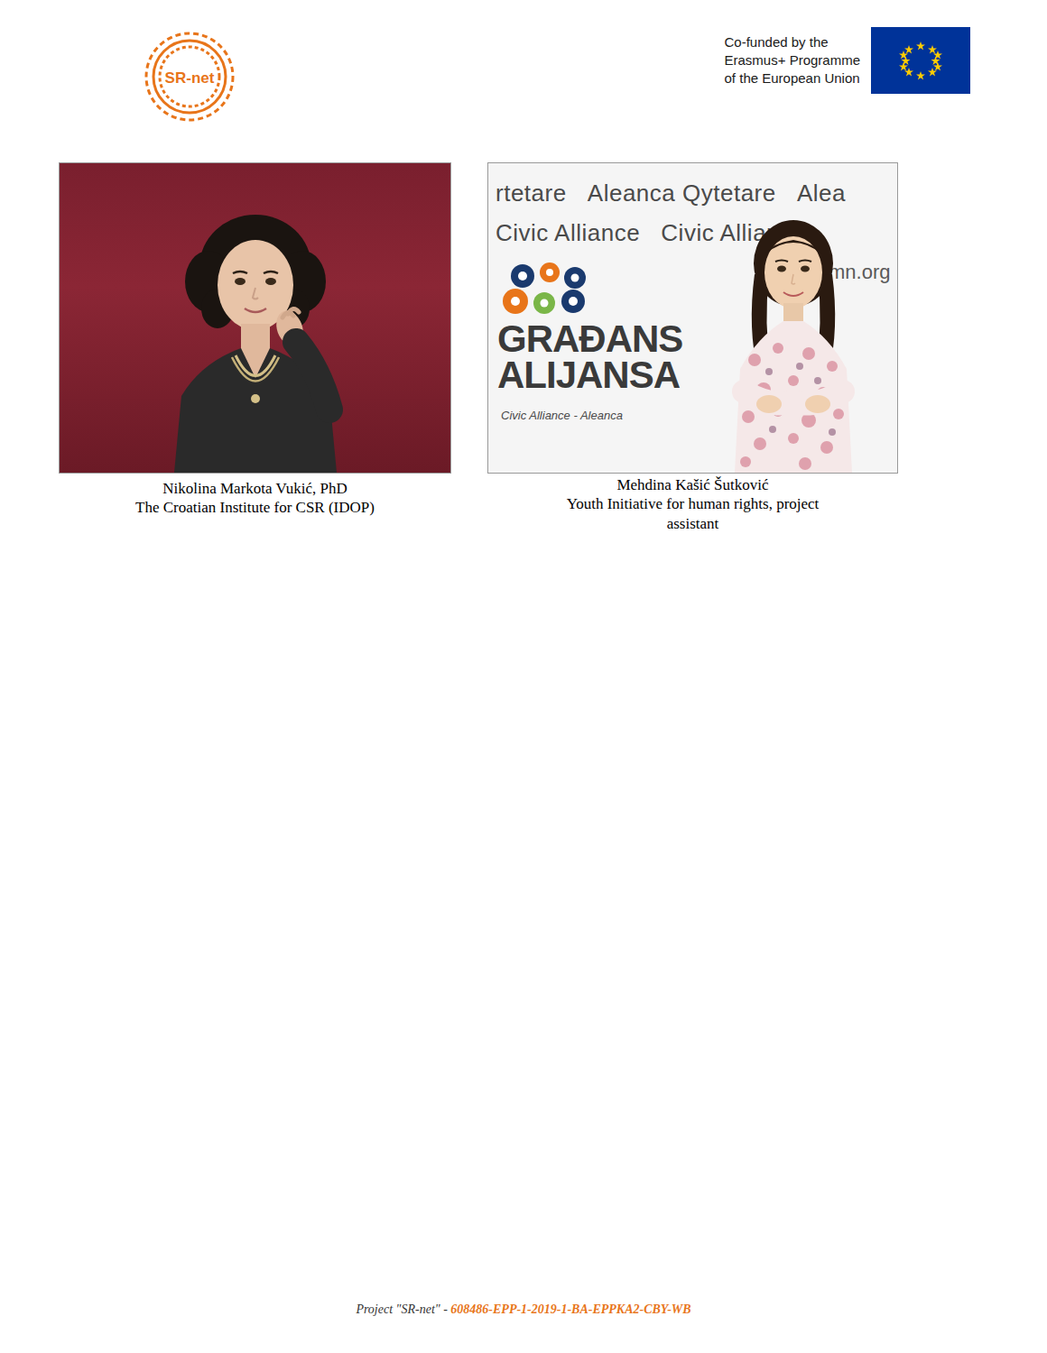SR-net
Co-funded by the
Erasmus+ Programme
of the European Union
Nikolina Markota Vukić, PhD
The Croatian Institute for CSR (IDOP)
rtetare Aleanca Qytetare Alea
Civic Alliance Civic Alliance
www.gamn.org
GRAĐANS
ALIJANSA
Civic Alliance - Aleanca
Mehdina Kašić Šutković
Youth Initiative for human rights, project
assistant
Project "SR-net" - 608486-EPP-1-2019-1-BA-EPPKA2-CBY-WB